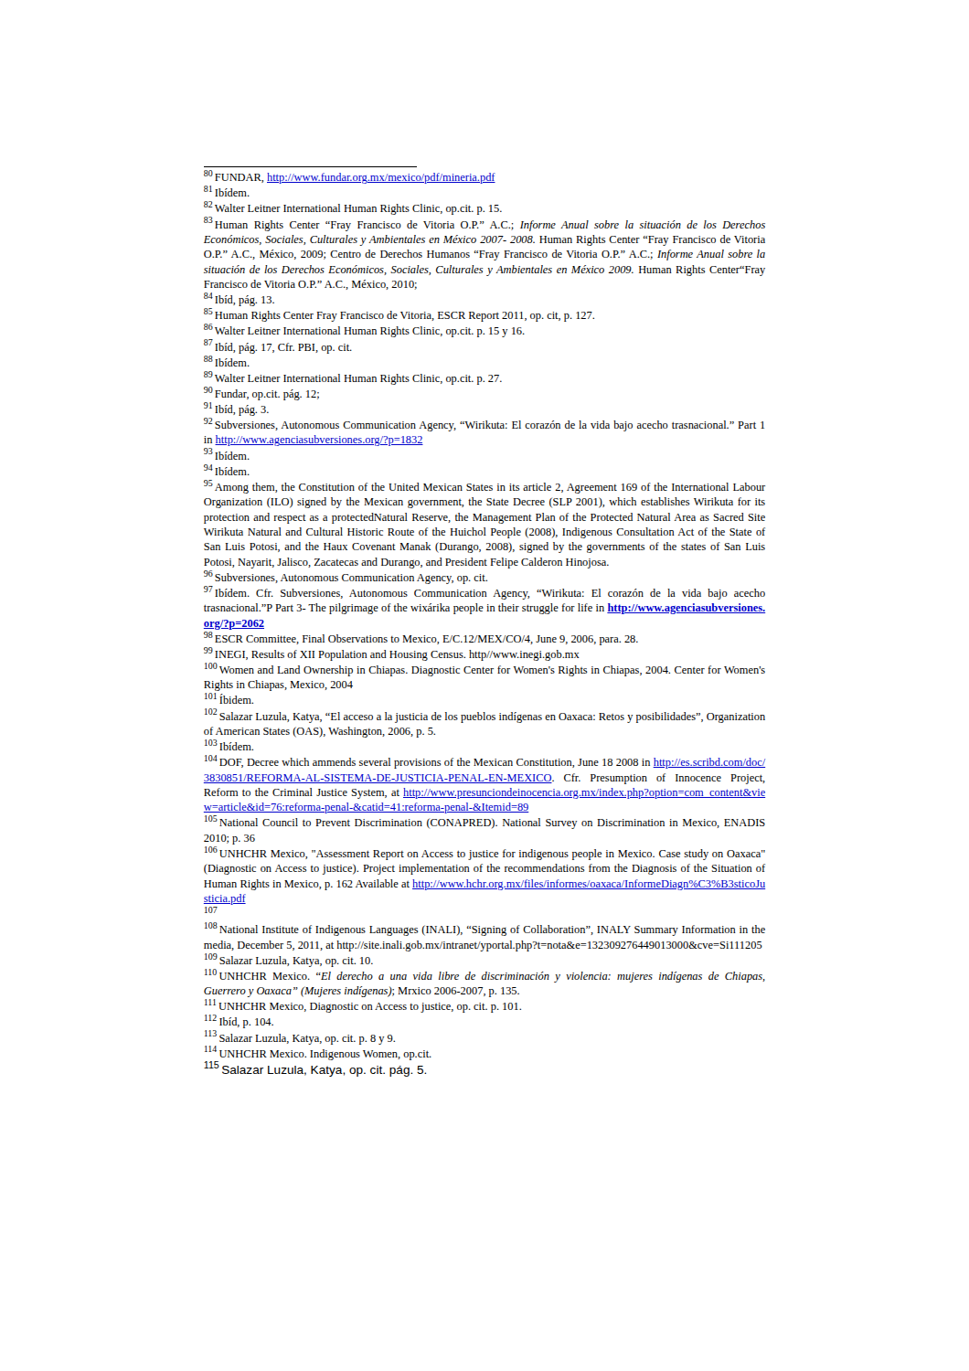80FUNDAR, http://www.fundar.org.mx/mexico/pdf/mineria.pdf
81Ibídem.
82Walter Leitner International Human Rights Clinic, op.cit. p. 15.
83Human Rights Center “Fray Francisco de Vitoria O.P.” A.C.; Informe Anual sobre la situación de los Derechos Económicos, Sociales, Culturales y Ambientales en México 2007- 2008. Human Rights Center “Fray Francisco de Vitoria O.P.” A.C., México, 2009; Centro de Derechos Humanos “Fray Francisco de Vitoria O.P.” A.C.; Informe Anual sobre la situación de los Derechos Económicos, Sociales, Culturales y Ambientales en México 2009. Human Rights Center“Fray Francisco de Vitoria O.P.” A.C., México, 2010;
84Ibíd, pág. 13.
85Human Rights Center Fray Francisco de Vitoria, ESCR Report 2011, op. cit, p. 127.
86Walter Leitner International Human Rights Clinic, op.cit. p. 15 y 16.
87Ibíd, pág. 17, Cfr. PBI, op. cit.
88Ibídem.
89Walter Leitner International Human Rights Clinic, op.cit. p. 27.
90Fundar, op.cit. pág. 12;
91Ibíd, pág. 3.
92Subversiones, Autonomous Communication Agency, “Wirikuta: El corazón de la vida bajo acecho trasnacional.” Part 1 in http://www.agenciasubversiones.org/?p=1832
93Ibídem.
94Ibídem.
95Among them, the Constitution of the United Mexican States in its article 2, Agreement 169 of the International Labour Organization (ILO) signed by the Mexican government, the State Decree (SLP 2001), which establishes Wirikuta for its protection and respect as a protectedNatural Reserve, the Management Plan of the Protected Natural Area as Sacred Site Wirikuta Natural and Cultural Historic Route of the Huichol People (2008), Indigenous Consultation Act of the State of San Luis Potosi, and the Haux Covenant Manak (Durango, 2008), signed by the governments of the states of San Luis Potosi, Nayarit, Jalisco, Zacatecas and Durango, and President Felipe Calderon Hinojosa.
96Subversiones, Autonomous Communication Agency, op. cit.
97Ibídem. Cfr. Subversiones, Autonomous Communication Agency, “Wirikuta: El corazón de la vida bajo acecho trasnacional.”P Part 3- The pilgrimage of the wixárika people in their struggle for life in http://www.agenciasubversiones.org/?p=2062
98ESCR Committee, Final Observations to Mexico, E/C.12/MEX/CO/4, June 9, 2006, para. 28.
99INEGI, Results of XII Population and Housing Census. http//www.inegi.gob.mx
100Women and Land Ownership in Chiapas. Diagnostic Center for Women's Rights in Chiapas, 2004. Center for Women's Rights in Chiapas, Mexico, 2004
101Íbidem.
102Salazar Luzula, Katya, “El acceso a la justicia de los pueblos indígenas en Oaxaca: Retos y posibilidades”, Organization of American States (OAS), Washington, 2006, p. 5.
103Ibídem.
104DOF, Decree which ammends several provisions of the Mexican Constitution, June 18 2008 in http://es.scribd.com/doc/3830851/REFORMA-AL-SISTEMA-DE-JUSTICIA-PENAL-EN-MEXICO. Cfr. Presumption of Innocence Project, Reform to the Criminal Justice System, at http://www.presunciondeinocencia.org.mx/index.php?option=com_content&view=article&id=76:reforma-penal-&catid=41:reforma-penal-&Itemid=89
105National Council to Prevent Discrimination (CONAPRED). National Survey on Discrimination in Mexico, ENADIS 2010; p. 36
106UNHCHR Mexico, "Assessment Report on Access to justice for indigenous people in Mexico. Case study on Oaxaca" (Diagnostic on Access to justice). Project implementation of the recommendations from the Diagnosis of the Situation of Human Rights in Mexico, p. 162 Available at http://www.hchr.org.mx/files/informes/oaxaca/InformeDiagn%C3%B3sticoJusticia.pdf
107
108National Institute of Indigenous Languages (INALI), “Signing of Collaboration”, INALY Summary Information in the media, December 5, 2011, at http://site.inali.gob.mx/intranet/yportal.php?t=nota&e=132309276449013000&cve=Si111205
109Salazar Luzula, Katya, op. cit. 10.
110UNHCHR Mexico. “El derecho a una vida libre de discriminación y violencia: mujeres indígenas de Chiapas, Guerrero y Oaxaca” (Mujeres indígenas); Mrxico 2006-2007, p. 135.
111UNHCHR Mexico, Diagnostic on Access to justice, op. cit. p. 101.
112Ibíd, p. 104.
113Salazar Luzula, Katya, op. cit. p. 8 y 9.
114UNHCHR Mexico. Indigenous Women, op.cit.
115Salazar Luzula, Katya, op. cit. pág. 5.